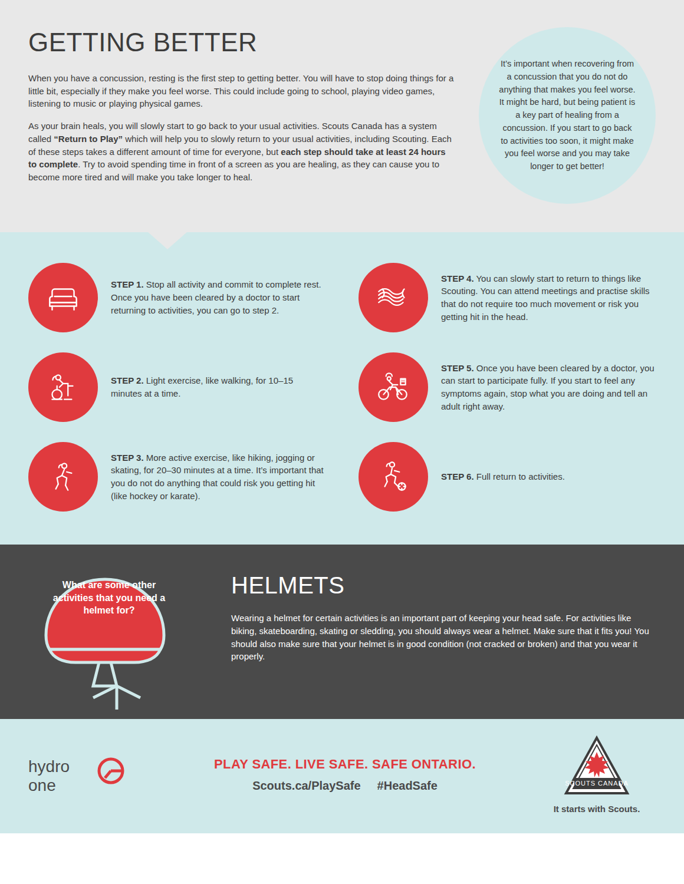GETTING BETTER
When you have a concussion, resting is the first step to getting better. You will have to stop doing things for a little bit, especially if they make you feel worse. This could include going to school, playing video games, listening to music or playing physical games.
As your brain heals, you will slowly start to go back to your usual activities. Scouts Canada has a system called “Return to Play” which will help you to slowly return to your usual activities, including Scouting. Each of these steps takes a different amount of time for everyone, but each step should take at least 24 hours to complete. Try to avoid spending time in front of a screen as you are healing, as they can cause you to become more tired and will make you take longer to heal.
It’s important when recovering from a concussion that you do not do anything that makes you feel worse. It might be hard, but being patient is a key part of healing from a concussion. If you start to go back to activities too soon, it might make you feel worse and you may take longer to get better!
STEP 1. Stop all activity and commit to complete rest. Once you have been cleared by a doctor to start returning to activities, you can go to step 2.
STEP 4. You can slowly start to return to things like Scouting. You can attend meetings and practise skills that do not require too much movement or risk you getting hit in the head.
STEP 2. Light exercise, like walking, for 10–15 minutes at a time.
STEP 5. Once you have been cleared by a doctor, you can start to participate fully. If you start to feel any symptoms again, stop what you are doing and tell an adult right away.
STEP 3. More active exercise, like hiking, jogging or skating, for 20–30 minutes at a time. It’s important that you do not do anything that could risk you getting hit (like hockey or karate).
STEP 6. Full return to activities.
What are some other activities that you need a helmet for?
HELMETS
Wearing a helmet for certain activities is an important part of keeping your head safe. For activities like biking, skateboarding, skating or sledding, you should always wear a helmet. Make sure that it fits you! You should also make sure that your helmet is in good condition (not cracked or broken) and that you wear it properly.
hydro one
PLAY SAFE. LIVE SAFE. SAFE ONTARIO.
Scouts.ca/PlaySafe#HeadSafe
SCOUTS CANADA
It starts with Scouts.